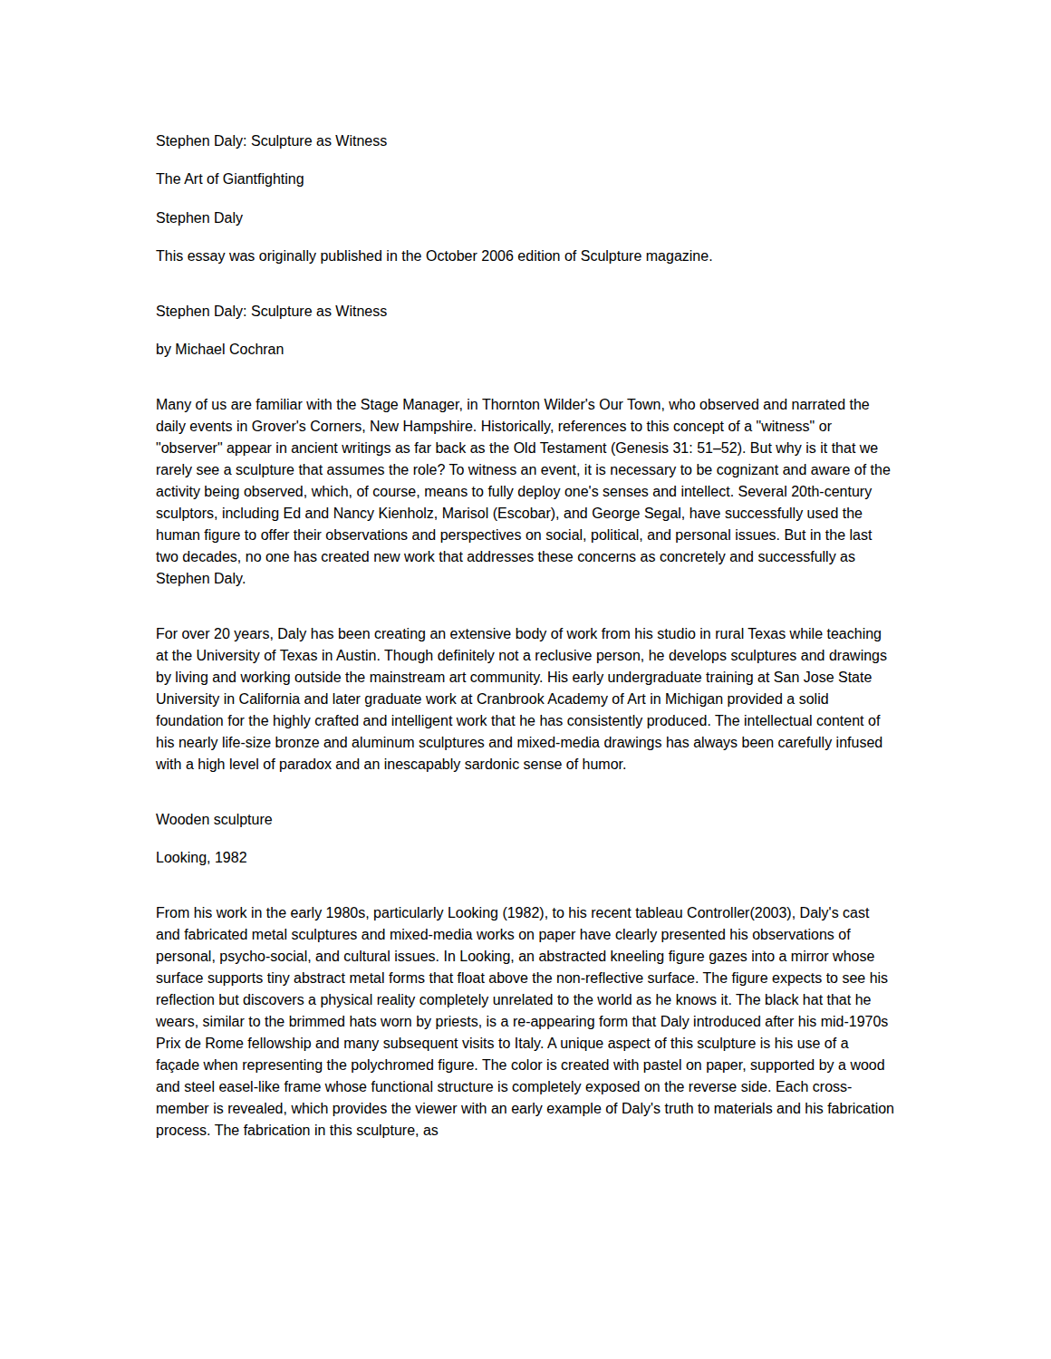Stephen Daly: Sculpture as Witness
The Art of Giantfighting
Stephen Daly
This essay was originally published in the October 2006 edition of Sculpture magazine.
Stephen Daly: Sculpture as Witness
by Michael Cochran
Many of us are familiar with the Stage Manager, in Thornton Wilder's Our Town, who observed and narrated the daily events in Grover's Corners, New Hampshire. Historically, references to this concept of a "witness" or "observer" appear in ancient writings as far back as the Old Testament (Genesis 31: 51–52). But why is it that we rarely see a sculpture that assumes the role? To witness an event, it is necessary to be cognizant and aware of the activity being observed, which, of course, means to fully deploy one's senses and intellect. Several 20th-century sculptors, including Ed and Nancy Kienholz, Marisol (Escobar), and George Segal, have successfully used the human figure to offer their observations and perspectives on social, political, and personal issues. But in the last two decades, no one has created new work that addresses these concerns as concretely and successfully as Stephen Daly.
For over 20 years, Daly has been creating an extensive body of work from his studio in rural Texas while teaching at the University of Texas in Austin. Though definitely not a reclusive person, he develops sculptures and drawings by living and working outside the mainstream art community. His early undergraduate training at San Jose State University in California and later graduate work at Cranbrook Academy of Art in Michigan provided a solid foundation for the highly crafted and intelligent work that he has consistently produced. The intellectual content of his nearly life-size bronze and aluminum sculptures and mixed-media drawings has always been carefully infused with a high level of paradox and an inescapably sardonic sense of humor.
Wooden sculpture
Looking, 1982
From his work in the early 1980s, particularly Looking (1982), to his recent tableau Controller(2003), Daly's cast and fabricated metal sculptures and mixed-media works on paper have clearly presented his observations of personal, psycho-social, and cultural issues. In Looking, an abstracted kneeling figure gazes into a mirror whose surface supports tiny abstract metal forms that float above the non-reflective surface. The figure expects to see his reflection but discovers a physical reality completely unrelated to the world as he knows it. The black hat that he wears, similar to the brimmed hats worn by priests, is a re-appearing form that Daly introduced after his mid-1970s Prix de Rome fellowship and many subsequent visits to Italy. A unique aspect of this sculpture is his use of a façade when representing the polychromed figure. The color is created with pastel on paper, supported by a wood and steel easel-like frame whose functional structure is completely exposed on the reverse side. Each cross-member is revealed, which provides the viewer with an early example of Daly's truth to materials and his fabrication process. The fabrication in this sculpture, as